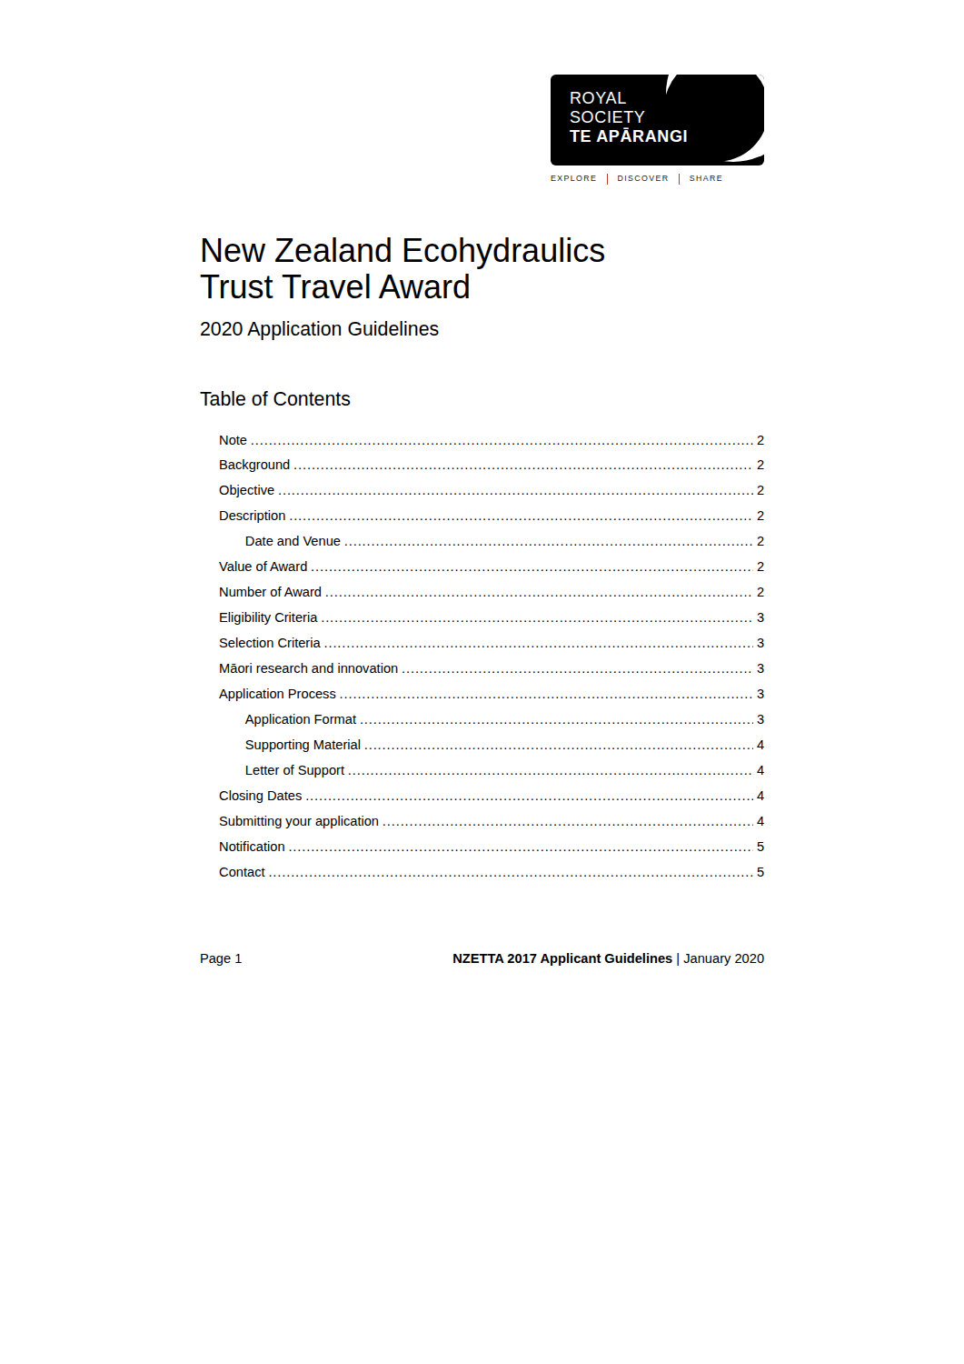ROYAL
SOCIETY
TE APĀRANGI
EXPLORE DISCOVER SHARE
New Zealand Ecohydraulics
Trust Travel Award
2020 Application Guidelines
Table of Contents
Note........................................................................................................................................... 2
Background............................................................................................................................. 2
Objective.................................................................................................................................. 2
Description.............................................................................................................................. 2
Date and Venue................................................................................................................. 2
Value of Award....................................................................................................................... 2
Number of Award.................................................................................................................. 2
Eligibility Criteria.................................................................................................................... 3
Selection Criteria.................................................................................................................... 3
Māori research and innovation................................................................................................. 3
Application Process................................................................................................................ 3
Application Format.............................................................................................................. 3
Supporting Material............................................................................................................ 4
Letter of Support................................................................................................................. 4
Closing Dates.......................................................................................................................... 4
Submitting your application..................................................................................................... 4
Notification............................................................................................................................ 5
Contact.................................................................................................................................... 5
Page 1
NZETTA 2017 Applicant Guidelines | January 2020